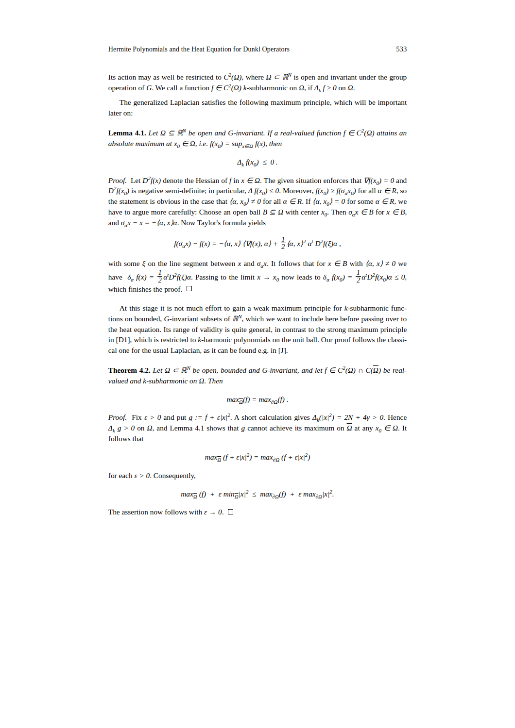Hermite Polynomials and the Heat Equation for Dunkl Operators 533
Its action may as well be restricted to C2(Ω), where Ω ⊂ ℝN is open and invariant under the group operation of G. We call a function f ∈ C2(Ω) k-subharmonic on Ω, if Δk f ≥ 0 on Ω.
The generalized Laplacian satisfies the following maximum principle, which will be important later on:
Lemma 4.1. Let Ω ⊆ ℝN be open and G-invariant. If a real-valued function f ∈ C2(Ω) attains an absolute maximum at x0 ∈ Ω, i.e. f(x0) = supx∈Ω f(x), then
Δk f(x0) ≤ 0 .
Proof. Let D2f(x) denote the Hessian of f in x ∈ Ω. The given situation enforces that ∇f(x0) = 0 and D2f(x0) is negative semi-definite; in particular, Δ f(x0) ≤ 0. Moreover, f(x0) ≥ f(σαx0) for all α ∈ R, so the statement is obvious in the case that ⟨α, x0⟩ ≠ 0 for all α ∈ R. If ⟨α, x0⟩ = 0 for some α ∈ R, we have to argue more carefully: Choose an open ball B ⊆ Ω with center x0. Then σαx ∈ B for x ∈ B, and σαx − x = −⟨α, x⟩α. Now Taylor's formula yields
f(σαx) − f(x) = −⟨α, x⟩ ⟨∇f(x), α⟩ + 12⟨α, x⟩2 αt D2f(ξ)α ,
with some ξ on the line segment between x and σαx. It follows that for x ∈ B with ⟨α, x⟩ ≠ 0 we have δα f(x) = 12αtD2f(ξ)α. Passing to the limit x → x0 now leads to δα f(x0) = 12αtD2f(x0)α ≤ 0, which finishes the proof.
At this stage it is not much effort to gain a weak maximum principle for k-subharmonic functions on bounded, G-invariant subsets of ℝN, which we want to include here before passing over to the heat equation. Its range of validity is quite general, in contrast to the strong maximum principle in [D1], which is restricted to k-harmonic polynomials on the unit ball. Our proof follows the classical one for the usual Laplacian, as it can be found e.g. in [J].
Theorem 4.2. Let Ω ⊂ ℝN be open, bounded and G-invariant, and let f ∈ C2(Ω) ∩ C(Ω) be real-valued and k-subharmonic on Ω. Then
maxΩ(f) = max∂Ω(f) .
Proof. Fix ε > 0 and put g := f + ε|x|2. A short calculation gives Δk(|x|2) = 2N + 4γ > 0. Hence Δk g > 0 on Ω, and Lemma 4.1 shows that g cannot achieve its maximum on Ω at any x0 ∈ Ω. It follows that
maxΩ (f + ε|x|2) = max∂Ω (f + ε|x|2)
for each ε > 0. Consequently,
maxΩ (f) + ε minΩ|x|2 ≤ max∂Ω(f) + ε max∂Ω|x|2.
The assertion now follows with ε → 0.